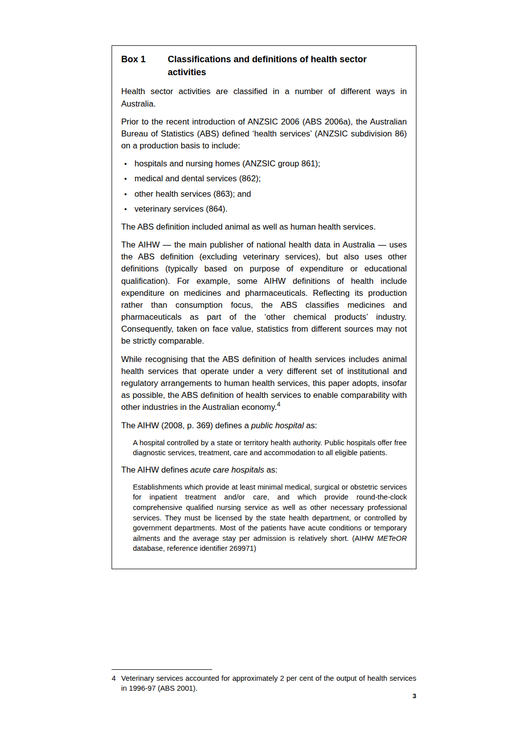Box 1 Classifications and definitions of health sector activities
Health sector activities are classified in a number of different ways in Australia.
Prior to the recent introduction of ANZSIC 2006 (ABS 2006a), the Australian Bureau of Statistics (ABS) defined ‘health services’ (ANZSIC subdivision 86) on a production basis to include:
hospitals and nursing homes (ANZSIC group 861);
medical and dental services (862);
other health services (863); and
veterinary services (864).
The ABS definition included animal as well as human health services.
The AIHW — the main publisher of national health data in Australia — uses the ABS definition (excluding veterinary services), but also uses other definitions (typically based on purpose of expenditure or educational qualification). For example, some AIHW definitions of health include expenditure on medicines and pharmaceuticals. Reflecting its production rather than consumption focus, the ABS classifies medicines and pharmaceuticals as part of the ‘other chemical products’ industry. Consequently, taken on face value, statistics from different sources may not be strictly comparable.
While recognising that the ABS definition of health services includes animal health services that operate under a very different set of institutional and regulatory arrangements to human health services, this paper adopts, insofar as possible, the ABS definition of health services to enable comparability with other industries in the Australian economy.4
The AIHW (2008, p. 369) defines a public hospital as:
A hospital controlled by a state or territory health authority. Public hospitals offer free diagnostic services, treatment, care and accommodation to all eligible patients.
The AIHW defines acute care hospitals as:
Establishments which provide at least minimal medical, surgical or obstetric services for inpatient treatment and/or care, and which provide round-the-clock comprehensive qualified nursing service as well as other necessary professional services. They must be licensed by the state health department, or controlled by government departments. Most of the patients have acute conditions or temporary ailments and the average stay per admission is relatively short. (AIHW METeOR database, reference identifier 269971)
4 Veterinary services accounted for approximately 2 per cent of the output of health services in 1996-97 (ABS 2001).
3